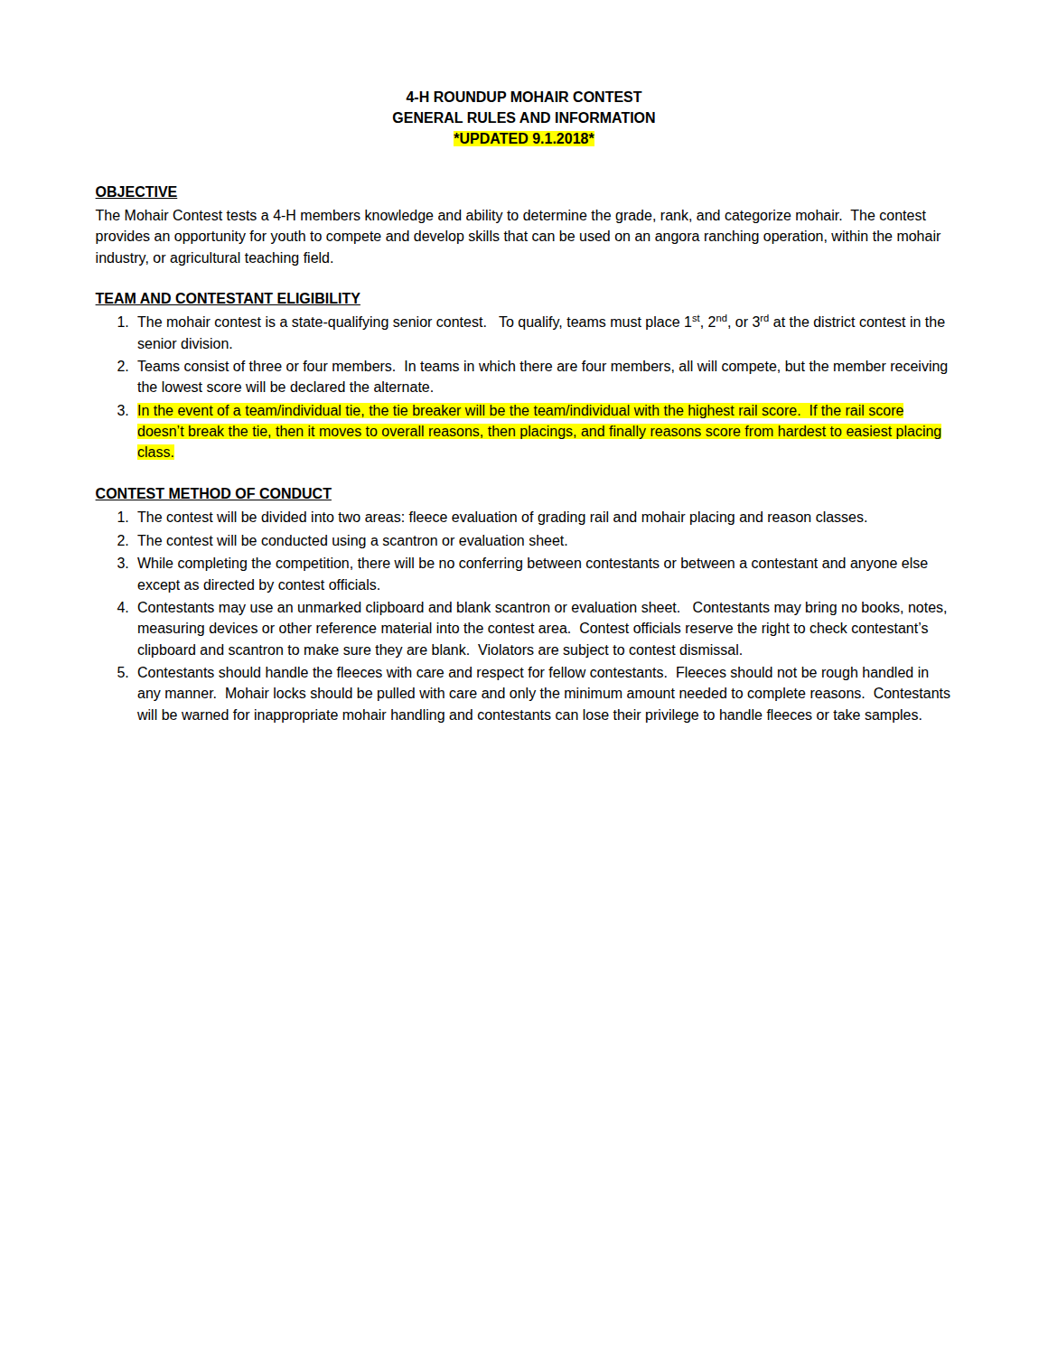4-H ROUNDUP MOHAIR CONTEST GENERAL RULES AND INFORMATION *UPDATED 9.1.2018*
OBJECTIVE
The Mohair Contest tests a 4-H members knowledge and ability to determine the grade, rank, and categorize mohair. The contest provides an opportunity for youth to compete and develop skills that can be used on an angora ranching operation, within the mohair industry, or agricultural teaching field.
TEAM AND CONTESTANT ELIGIBILITY
The mohair contest is a state-qualifying senior contest. To qualify, teams must place 1st, 2nd, or 3rd at the district contest in the senior division.
Teams consist of three or four members. In teams in which there are four members, all will compete, but the member receiving the lowest score will be declared the alternate.
In the event of a team/individual tie, the tie breaker will be the team/individual with the highest rail score. If the rail score doesn’t break the tie, then it moves to overall reasons, then placings, and finally reasons score from hardest to easiest placing class.
CONTEST METHOD OF CONDUCT
The contest will be divided into two areas: fleece evaluation of grading rail and mohair placing and reason classes.
The contest will be conducted using a scantron or evaluation sheet.
While completing the competition, there will be no conferring between contestants or between a contestant and anyone else except as directed by contest officials.
Contestants may use an unmarked clipboard and blank scantron or evaluation sheet. Contestants may bring no books, notes, measuring devices or other reference material into the contest area. Contest officials reserve the right to check contestant’s clipboard and scantron to make sure they are blank. Violators are subject to contest dismissal.
Contestants should handle the fleeces with care and respect for fellow contestants. Fleeces should not be rough handled in any manner. Mohair locks should be pulled with care and only the minimum amount needed to complete reasons. Contestants will be warned for inappropriate mohair handling and contestants can lose their privilege to handle fleeces or take samples.